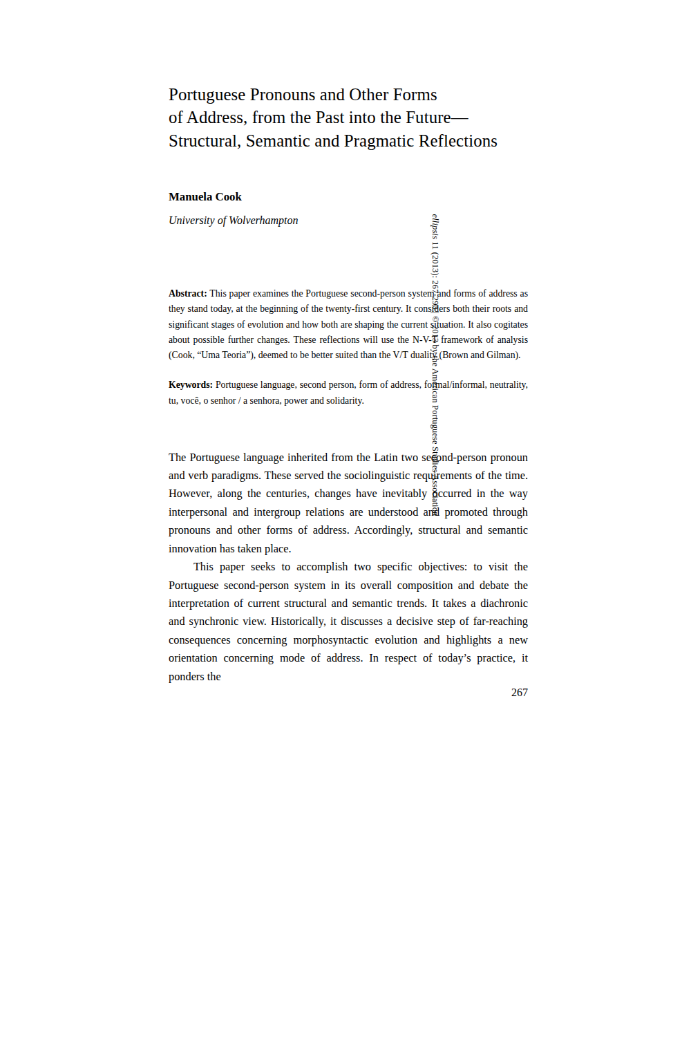Portuguese Pronouns and Other Forms
of Address, from the Past into the Future—
Structural, Semantic and Pragmatic Reflections
Manuela Cook
University of Wolverhampton
Abstract: This paper examines the Portuguese second-person system and forms of address as they stand today, at the beginning of the twenty-first century. It considers both their roots and significant stages of evolution and how both are shaping the current situation. It also cogitates about possible further changes. These reflections will use the N-V-T framework of analysis (Cook, “Uma Teoria”), deemed to be better suited than the V/T duality (Brown and Gilman).
Keywords: Portuguese language, second person, form of address, formal/informal, neutrality, tu, você, o senhor / a senhora, power and solidarity.
The Portuguese language inherited from the Latin two second-person pronoun and verb paradigms. These served the sociolinguistic requirements of the time. However, along the centuries, changes have inevitably occurred in the way interpersonal and intergroup relations are understood and promoted through pronouns and other forms of address. Accordingly, structural and semantic innovation has taken place.
This paper seeks to accomplish two specific objectives: to visit the Portuguese second-person system in its overall composition and debate the interpretation of current structural and semantic trends. It takes a diachronic and synchronic view. Historically, it discusses a decisive step of far-reaching consequences concerning morphosyntactic evolution and highlights a new orientation concerning mode of address. In respect of today’s practice, it ponders the
ellipsis 11 (2013): 267-290 | © 2013 by the American Portuguese Studies Association
267